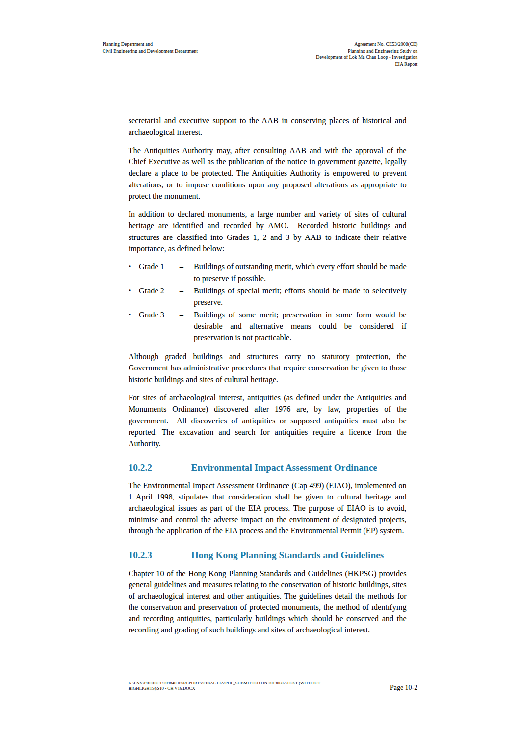Planning Department and
Civil Engineering and Development Department
Agreement No. CE53/2008(CE)
Planning and Engineering Study on
Development of Lok Ma Chau Loop - Investigation
EIA Report
secretarial and executive support to the AAB in conserving places of historical and archaeological interest.
The Antiquities Authority may, after consulting AAB and with the approval of the Chief Executive as well as the publication of the notice in government gazette, legally declare a place to be protected. The Antiquities Authority is empowered to prevent alterations, or to impose conditions upon any proposed alterations as appropriate to protect the monument.
In addition to declared monuments, a large number and variety of sites of cultural heritage are identified and recorded by AMO. Recorded historic buildings and structures are classified into Grades 1, 2 and 3 by AAB to indicate their relative importance, as defined below:
• Grade 1 – Buildings of outstanding merit, which every effort should be made to preserve if possible.
• Grade 2 – Buildings of special merit; efforts should be made to selectively preserve.
• Grade 3 – Buildings of some merit; preservation in some form would be desirable and alternative means could be considered if preservation is not practicable.
Although graded buildings and structures carry no statutory protection, the Government has administrative procedures that require conservation be given to those historic buildings and sites of cultural heritage.
For sites of archaeological interest, antiquities (as defined under the Antiquities and Monuments Ordinance) discovered after 1976 are, by law, properties of the government. All discoveries of antiquities or supposed antiquities must also be reported. The excavation and search for antiquities require a licence from the Authority.
10.2.2 Environmental Impact Assessment Ordinance
The Environmental Impact Assessment Ordinance (Cap 499) (EIAO), implemented on 1 April 1998, stipulates that consideration shall be given to cultural heritage and archaeological issues as part of the EIA process. The purpose of EIAO is to avoid, minimise and control the adverse impact on the environment of designated projects, through the application of the EIA process and the Environmental Permit (EP) system.
10.2.3 Hong Kong Planning Standards and Guidelines
Chapter 10 of the Hong Kong Planning Standards and Guidelines (HKPSG) provides general guidelines and measures relating to the conservation of historic buildings, sites of archaeological interest and other antiquities. The guidelines detail the methods for the conservation and preservation of protected monuments, the method of identifying and recording antiquities, particularly buildings which should be conserved and the recording and grading of such buildings and sites of archaeological interest.
G:\ENV\PROJECT\209840-03\REPORTS\FINAL EIA\PDF_SUBMITTED ON 20130607\TEXT (WITHOUT HIGHLIGHTS)\S10 - CH V16.DOCX
Page 10-2